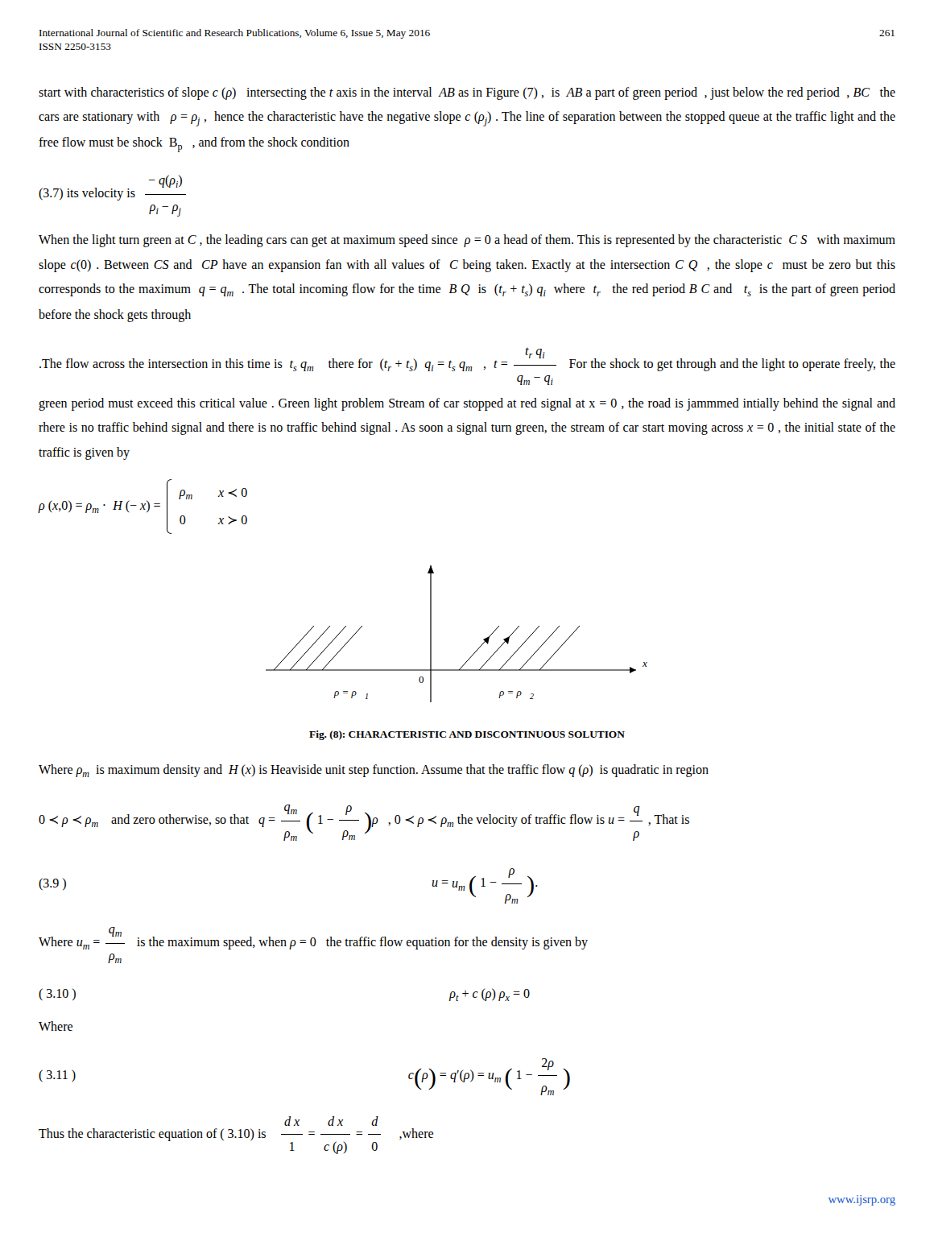International Journal of Scientific and Research Publications, Volume 6, Issue 5, May 2016261
ISSN 2250-3153
start with characteristics of slope c (ρ) intersecting the t axis in the interval AB as in Figure (7) , is AB a part of green period , just below the red period , BC the cars are stationary with ρ = ρj , hence the characteristic have the negative slope c (ρj) . The line of separation between the stopped queue at the traffic light and the free flow must be shock Bp , and from the shock condition
(3.7) its velocity is − q(ρi) ρi − ρj
When the light turn green at C , the leading cars can get at maximum speed since ρ = 0 a head of them. This is represented by the characteristic C S with maximum slope c(0) . Between CS and CP have an expansion fan with all values of C being taken. Exactly at the intersection C Q , the slope c must be zero but this corresponds to the maximum q = qm . The total incoming flow for the time B Q is (tr + ts) qi where tr the red period B C and ts is the part of green period before the shock gets through
.The flow across the intersection in this time is ts qm there for (tr + ts) qi = ts qm , t = tr qi qm − qi For the shock to get through and the light to operate freely, the green period must exceed this critical value . Green light problem Stream of car stopped at red signal at x = 0 , the road is jammmed intially behind the signal and rhere is no traffic behind signal and there is no traffic behind signal . As soon a signal turn green, the stream of car start moving across x = 0 , the initial state of the traffic is given by
ρ (x,0) = ρm · H (− x) =
| ρ m | x ≺ 0 |
| 0 | x ≻ 0 |
x 0 ρ = ρ 1 ρ = ρ 2
Fig. (8): CHARACTERISTIC AND DISCONTINUOUS SOLUTION
Where ρm is maximum density and H (x) is Heaviside unit step function. Assume that the traffic flow q (ρ) is quadratic in region
0 ≺ ρ ≺ ρm and zero otherwise, so that q = qm ρm ( 1 − ρρm ) ρ , 0 ≺ ρ ≺ ρm the velocity of traffic flow is u = qρ , That is
(3.9 ) u = um ( 1 − ρρm ).
Where um = qm ρm is the maximum speed, when ρ = 0 the traffic flow equation for the density is given by
( 3.10 ) ρt + c (ρ) ρx = 0
Where
( 3.11 ) c(ρ) = q′(ρ) = um ( 1 − 2ρ ρm )
Thus the characteristic equation of ( 3.10) is d x 1 = d x c (ρ) = d 0 ,where
www.ijsrp.org